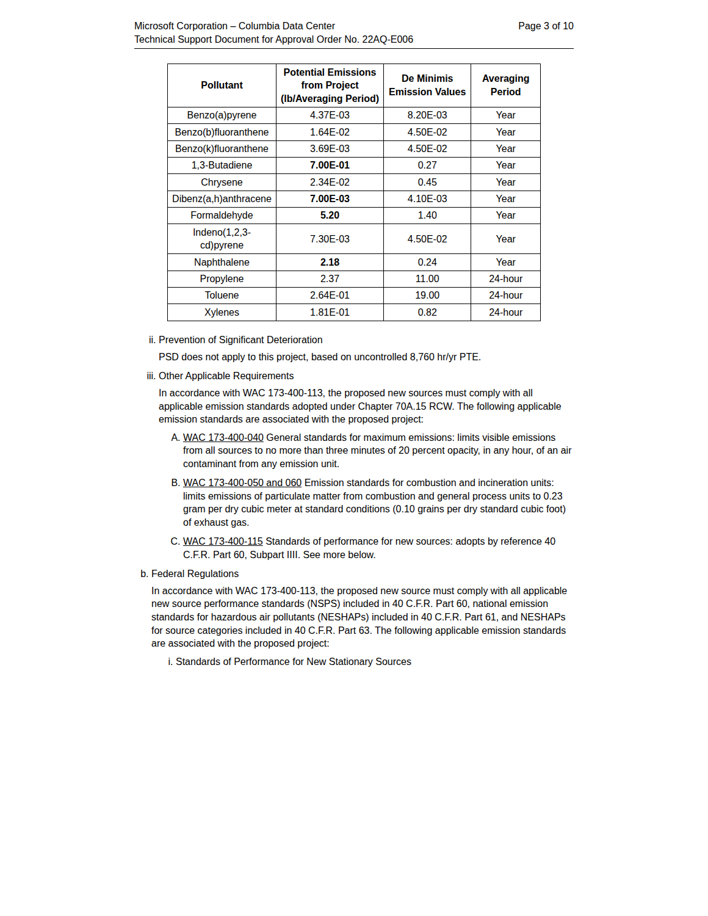Microsoft Corporation – Columbia Data Center
Technical Support Document for Approval Order No. 22AQ-E006
Page 3 of 10
| Pollutant | Potential Emissions from Project (lb/Averaging Period) | De Minimis Emission Values | Averaging Period |
| --- | --- | --- | --- |
| Benzo(a)pyrene | 4.37E-03 | 8.20E-03 | Year |
| Benzo(b)fluoranthene | 1.64E-02 | 4.50E-02 | Year |
| Benzo(k)fluoranthene | 3.69E-03 | 4.50E-02 | Year |
| 1,3-Butadiene | 7.00E-01 | 0.27 | Year |
| Chrysene | 2.34E-02 | 0.45 | Year |
| Dibenz(a,h)anthracene | 7.00E-03 | 4.10E-03 | Year |
| Formaldehyde | 5.20 | 1.40 | Year |
| Indeno(1,2,3-cd)pyrene | 7.30E-03 | 4.50E-02 | Year |
| Naphthalene | 2.18 | 0.24 | Year |
| Propylene | 2.37 | 11.00 | 24-hour |
| Toluene | 2.64E-01 | 19.00 | 24-hour |
| Xylenes | 1.81E-01 | 0.82 | 24-hour |
Prevention of Significant Deterioration
PSD does not apply to this project, based on uncontrolled 8,760 hr/yr PTE.
Other Applicable Requirements
In accordance with WAC 173-400-113, the proposed new sources must comply with all applicable emission standards adopted under Chapter 70A.15 RCW. The following applicable emission standards are associated with the proposed project:
WAC 173-400-040 General standards for maximum emissions: limits visible emissions from all sources to no more than three minutes of 20 percent opacity, in any hour, of an air contaminant from any emission unit.
WAC 173-400-050 and 060 Emission standards for combustion and incineration units: limits emissions of particulate matter from combustion and general process units to 0.23 gram per dry cubic meter at standard conditions (0.10 grains per dry standard cubic foot) of exhaust gas.
WAC 173-400-115 Standards of performance for new sources: adopts by reference 40 C.F.R. Part 60, Subpart IIII. See more below.
Federal Regulations
In accordance with WAC 173-400-113, the proposed new source must comply with all applicable new source performance standards (NSPS) included in 40 C.F.R. Part 60, national emission standards for hazardous air pollutants (NESHAPs) included in 40 C.F.R. Part 61, and NESHAPs for source categories included in 40 C.F.R. Part 63. The following applicable emission standards are associated with the proposed project:
Standards of Performance for New Stationary Sources